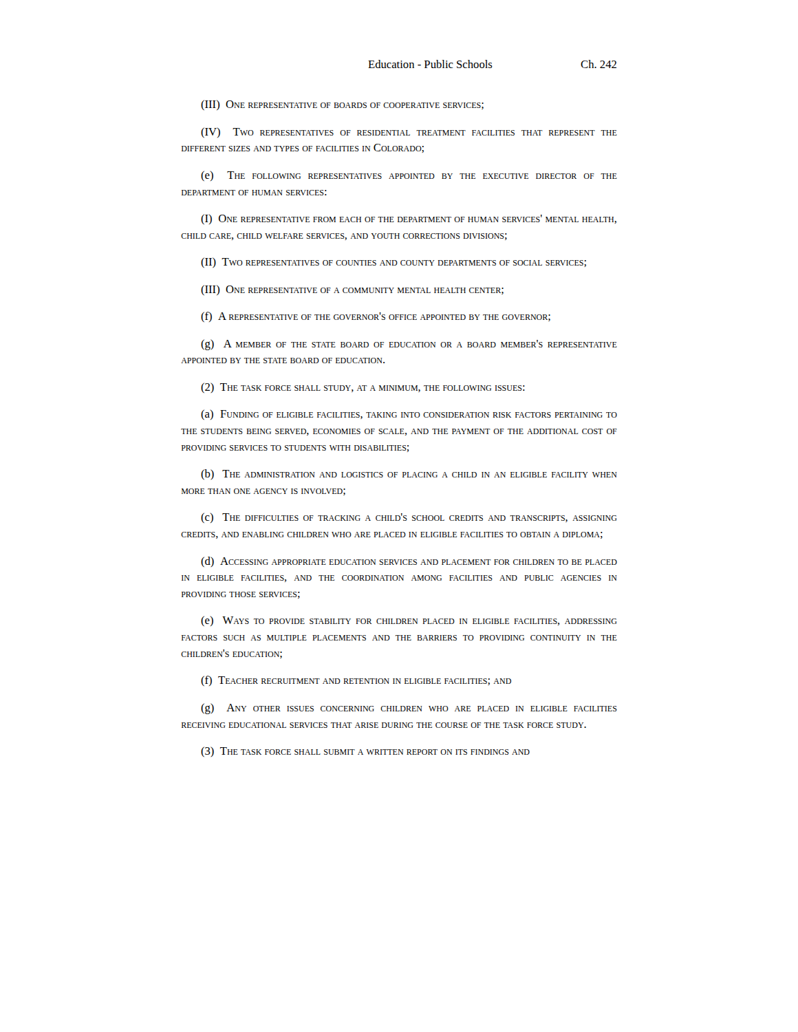Education - Public Schools Ch. 242
(III) One representative of boards of cooperative services;
(IV) Two representatives of residential treatment facilities that represent the different sizes and types of facilities in Colorado;
(e) The following representatives appointed by the executive director of the department of human services:
(I) One representative from each of the department of human services' mental health, child care, child welfare services, and youth corrections divisions;
(II) Two representatives of counties and county departments of social services;
(III) One representative of a community mental health center;
(f) A representative of the governor's office appointed by the governor;
(g) A member of the state board of education or a board member's representative appointed by the state board of education.
(2) The task force shall study, at a minimum, the following issues:
(a) Funding of eligible facilities, taking into consideration risk factors pertaining to the students being served, economies of scale, and the payment of the additional cost of providing services to students with disabilities;
(b) The administration and logistics of placing a child in an eligible facility when more than one agency is involved;
(c) The difficulties of tracking a child's school credits and transcripts, assigning credits, and enabling children who are placed in eligible facilities to obtain a diploma;
(d) Accessing appropriate education services and placement for children to be placed in eligible facilities, and the coordination among facilities and public agencies in providing those services;
(e) Ways to provide stability for children placed in eligible facilities, addressing factors such as multiple placements and the barriers to providing continuity in the children's education;
(f) Teacher recruitment and retention in eligible facilities; and
(g) Any other issues concerning children who are placed in eligible facilities receiving educational services that arise during the course of the task force study.
(3) The task force shall submit a written report on its findings and